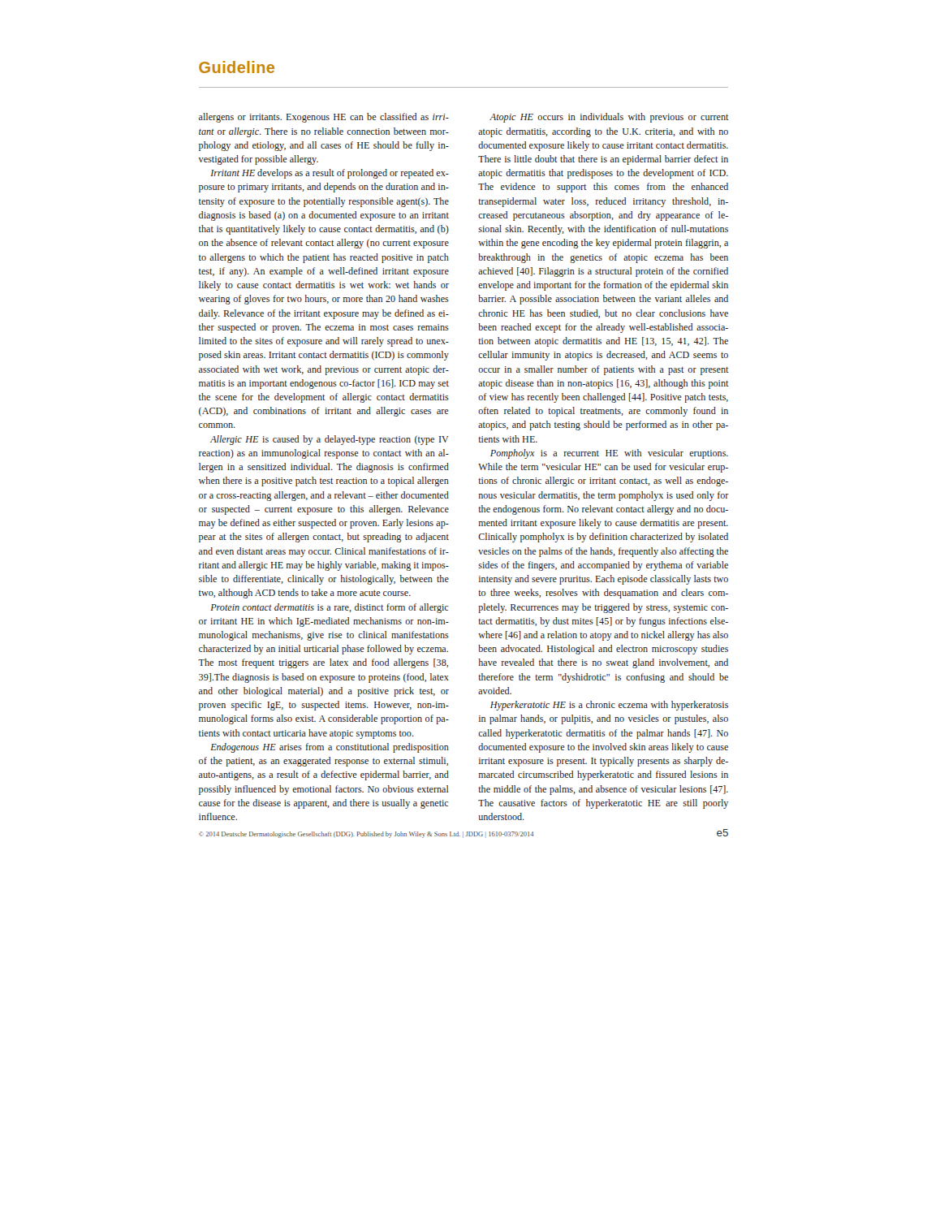Guideline
allergens or irritants. Exogenous HE can be classified as irritant or allergic. There is no reliable connection between morphology and etiology, and all cases of HE should be fully investigated for possible allergy.
Irritant HE develops as a result of prolonged or repeated exposure to primary irritants, and depends on the duration and intensity of exposure to the potentially responsible agent(s). The diagnosis is based (a) on a documented exposure to an irritant that is quantitatively likely to cause contact dermatitis, and (b) on the absence of relevant contact allergy (no current exposure to allergens to which the patient has reacted positive in patch test, if any). An example of a well-defined irritant exposure likely to cause contact dermatitis is wet work: wet hands or wearing of gloves for two hours, or more than 20 hand washes daily. Relevance of the irritant exposure may be defined as either suspected or proven. The eczema in most cases remains limited to the sites of exposure and will rarely spread to unexposed skin areas. Irritant contact dermatitis (ICD) is commonly associated with wet work, and previous or current atopic dermatitis is an important endogenous co-factor [16]. ICD may set the scene for the development of allergic contact dermatitis (ACD), and combinations of irritant and allergic cases are common.
Allergic HE is caused by a delayed-type reaction (type IV reaction) as an immunological response to contact with an allergen in a sensitized individual. The diagnosis is confirmed when there is a positive patch test reaction to a topical allergen or a cross-reacting allergen, and a relevant – either documented or suspected – current exposure to this allergen. Relevance may be defined as either suspected or proven. Early lesions appear at the sites of allergen contact, but spreading to adjacent and even distant areas may occur. Clinical manifestations of irritant and allergic HE may be highly variable, making it impossible to differentiate, clinically or histologically, between the two, although ACD tends to take a more acute course.
Protein contact dermatitis is a rare, distinct form of allergic or irritant HE in which IgE-mediated mechanisms or non-immunological mechanisms, give rise to clinical manifestations characterized by an initial urticarial phase followed by eczema. The most frequent triggers are latex and food allergens [38, 39].The diagnosis is based on exposure to proteins (food, latex and other biological material) and a positive prick test, or proven specific IgE, to suspected items. However, non-immunological forms also exist. A considerable proportion of patients with contact urticaria have atopic symptoms too.
Endogenous HE arises from a constitutional predisposition of the patient, as an exaggerated response to external stimuli, auto-antigens, as a result of a defective epidermal barrier, and possibly influenced by emotional factors. No obvious external cause for the disease is apparent, and there is usually a genetic influence.
Atopic HE occurs in individuals with previous or current atopic dermatitis, according to the U.K. criteria, and with no documented exposure likely to cause irritant contact dermatitis. There is little doubt that there is an epidermal barrier defect in atopic dermatitis that predisposes to the development of ICD. The evidence to support this comes from the enhanced transepidermal water loss, reduced irritancy threshold, increased percutaneous absorption, and dry appearance of lesional skin. Recently, with the identification of null-mutations within the gene encoding the key epidermal protein filaggrin, a breakthrough in the genetics of atopic eczema has been achieved [40]. Filaggrin is a structural protein of the cornified envelope and important for the formation of the epidermal skin barrier. A possible association between the variant alleles and chronic HE has been studied, but no clear conclusions have been reached except for the already well-established association between atopic dermatitis and HE [13, 15, 41, 42]. The cellular immunity in atopics is decreased, and ACD seems to occur in a smaller number of patients with a past or present atopic disease than in non-atopics [16, 43], although this point of view has recently been challenged [44]. Positive patch tests, often related to topical treatments, are commonly found in atopics, and patch testing should be performed as in other patients with HE.
Pompholyx is a recurrent HE with vesicular eruptions. While the term "vesicular HE" can be used for vesicular eruptions of chronic allergic or irritant contact, as well as endogenous vesicular dermatitis, the term pompholyx is used only for the endogenous form. No relevant contact allergy and no documented irritant exposure likely to cause dermatitis are present. Clinically pompholyx is by definition characterized by isolated vesicles on the palms of the hands, frequently also affecting the sides of the fingers, and accompanied by erythema of variable intensity and severe pruritus. Each episode classically lasts two to three weeks, resolves with desquamation and clears completely. Recurrences may be triggered by stress, systemic contact dermatitis, by dust mites [45] or by fungus infections elsewhere [46] and a relation to atopy and to nickel allergy has also been advocated. Histological and electron microscopy studies have revealed that there is no sweat gland involvement, and therefore the term "dyshidrotic" is confusing and should be avoided.
Hyperkeratotic HE is a chronic eczema with hyperkeratosis in palmar hands, or pulpitis, and no vesicles or pustules, also called hyperkeratotic dermatitis of the palmar hands [47]. No documented exposure to the involved skin areas likely to cause irritant exposure is present. It typically presents as sharply demarcated circumscribed hyperkeratotic and fissured lesions in the middle of the palms, and absence of vesicular lesions [47]. The causative factors of hyperkeratotic HE are still poorly understood.
© 2014 Deutsche Dermatologische Gesellschaft (DDG). Published by John Wiley & Sons Ltd. | JDDG | 1610-0379/2014 e5